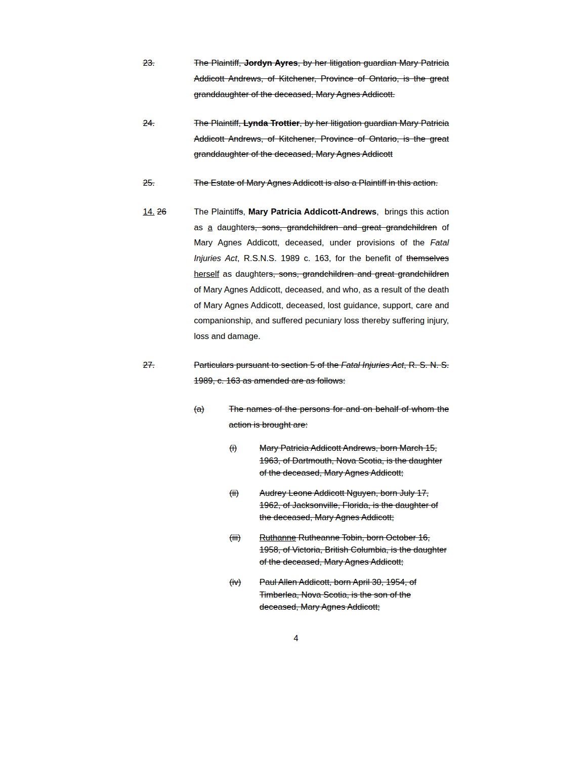23.
The Plaintiff, Jordyn Ayres, by her litigation guardian Mary Patricia Addicott Andrews, of Kitchener, Province of Ontario, is the great granddaughter of the deceased, Mary Agnes Addicott.
24.
The Plaintiff, Lynda Trottier, by her litigation guardian Mary Patricia Addicott Andrews, of Kitchener, Province of Ontario, is the great granddaughter of the deceased, Mary Agnes Addicott
25.
The Estate of Mary Agnes Addicott is also a Plaintiff in this action.
14. 26
The Plaintiffs, Mary Patricia Addicott-Andrews, brings this action as a daughters, sons, grandchildren and great grandchildren of Mary Agnes Addicott, deceased, under provisions of the Fatal Injuries Act, R.S.N.S. 1989 c. 163, for the benefit of themselves herself as daughters, sons, grandchildren and great grandchildren of Mary Agnes Addicott, deceased, and who, as a result of the death of Mary Agnes Addicott, deceased, lost guidance, support, care and companionship, and suffered pecuniary loss thereby suffering injury, loss and damage.
27.
Particulars pursuant to section 5 of the Fatal Injuries Act, R. S. N. S. 1989, c. 163 as amended are as follows:
(a)
The names of the persons for and on behalf of whom the action is brought are:
(i)
Mary Patricia Addicott Andrews, born March 15, 1963, of Dartmouth, Nova Scotia, is the daughter of the deceased, Mary Agnes Addicott;
(ii)
Audrey Leone Addicott Nguyen, born July 17, 1962, of Jacksonville, Florida, is the daughter of the deceased, Mary Agnes Addicott;
(iii)
Ruthanne Rutheanne Tobin, born October 16, 1958, of Victoria, British Columbia, is the daughter of the deceased, Mary Agnes Addicott;
(iv)
Paul Allen Addicott, born April 30, 1954, of Timberlea, Nova Scotia, is the son of the deceased, Mary Agnes Addicott;
4